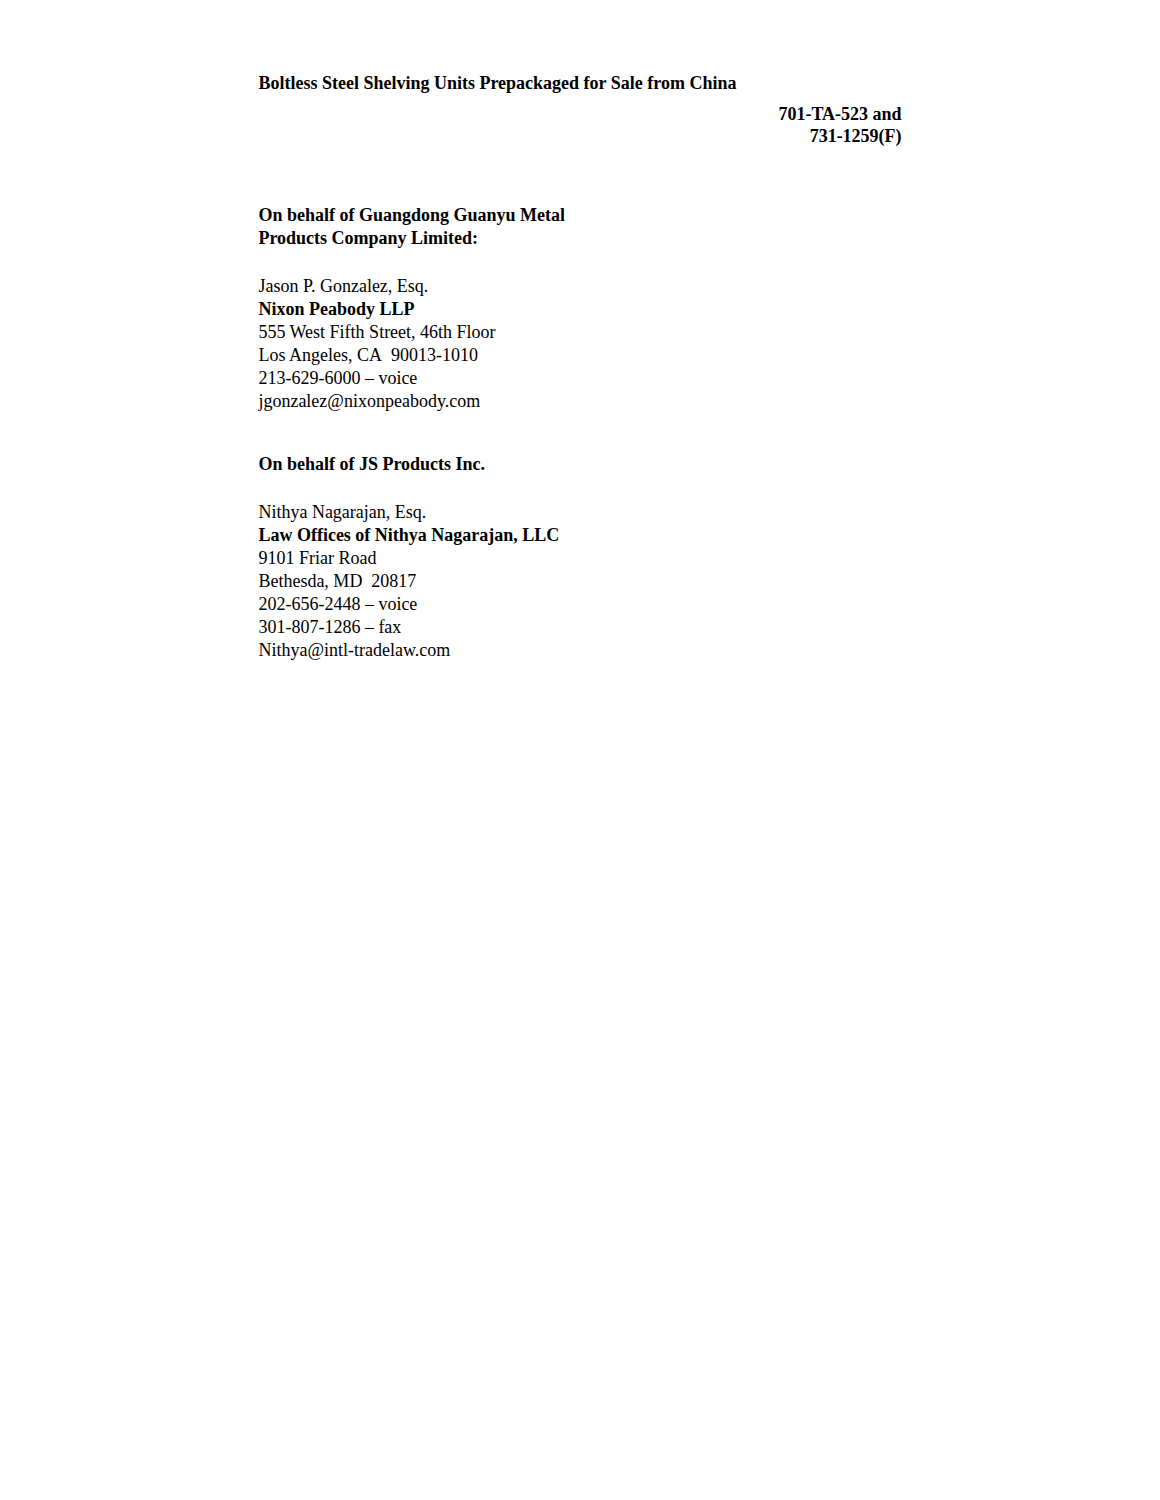Boltless Steel Shelving Units Prepackaged for Sale from China
701-TA-523 and
731-1259(F)
On behalf of Guangdong Guanyu Metal
Products Company Limited:
Jason P. Gonzalez, Esq.
Nixon Peabody LLP
555 West Fifth Street, 46th Floor
Los Angeles, CA 90013-1010
213-629-6000 – voice
jgonzalez@nixonpeabody.com
On behalf of JS Products Inc.
Nithya Nagarajan, Esq.
Law Offices of Nithya Nagarajan, LLC
9101 Friar Road
Bethesda, MD 20817
202-656-2448 – voice
301-807-1286 – fax
Nithya@intl-tradelaw.com